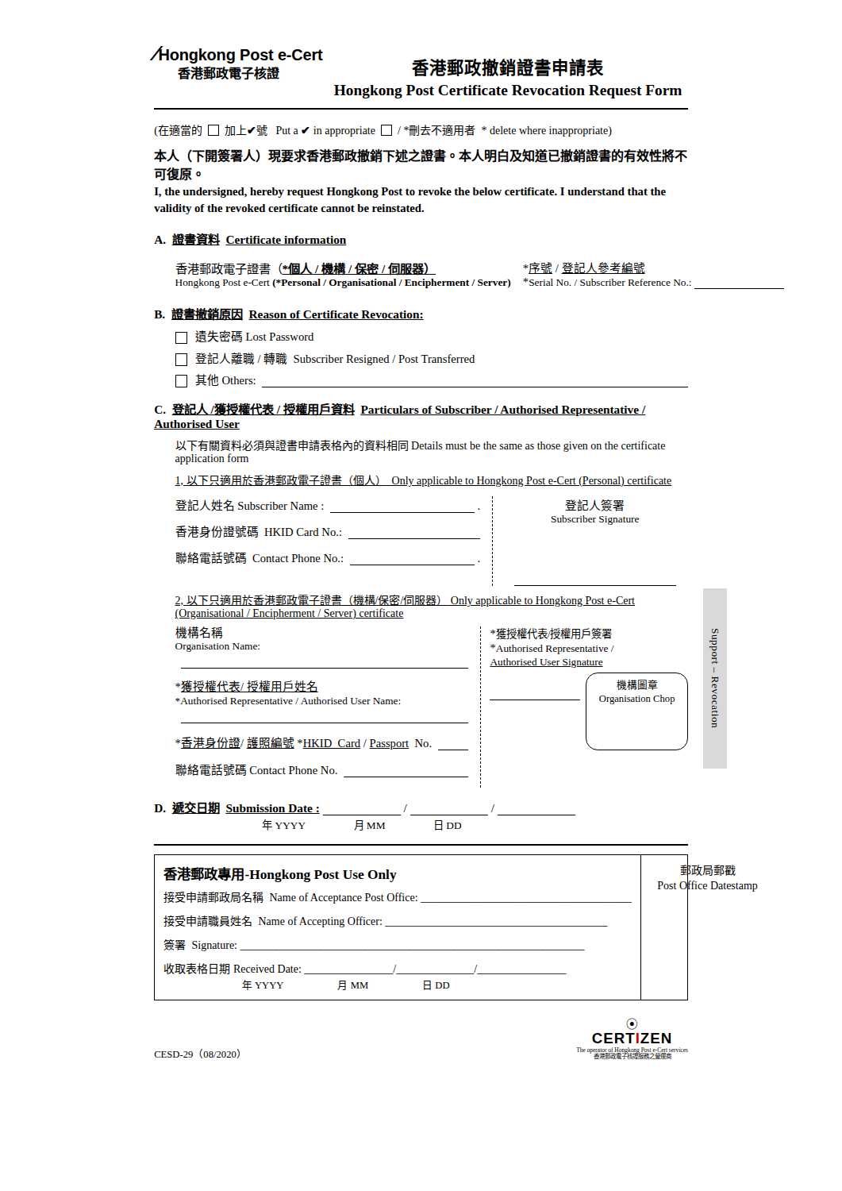⁄Hongkong Post e-Cert
香港郵政電子核證
香港郵政撤銷證書申請表
Hongkong Post Certificate Revocation Request Form
(在適當的 加上✔號 Put a ✔ in appropriate / *刪去不適用者 * delete where inappropriate)
本人（下開簽署人）現要求香港郵政撤銷下述之證書。本人明白及知道已撤銷證書的有效性將不可復原。
I, the undersigned, hereby request Hongkong Post to revoke the below certificate. I understand that the validity of the revoked certificate cannot be reinstated.
A. 證書資料 Certificate information
香港郵政電子證書（*個人 / 機構 / 保密 / 伺服器）
Hongkong Post e-Cert (*Personal / Organisational / Encipherment / Server)
*序號 / 登記人參考編號
*Serial No. / Subscriber Reference No.:
B. 證書撤銷原因 Reason of Certificate Revocation:
遺失密碼 Lost Password
登記人離職 / 轉職 Subscriber Resigned / Post Transferred
其他 Others:
C. 登記人 /獲授權代表 / 授權用戶資料 Particulars of Subscriber / Authorised Representative / Authorised User
以下有關資料必須與證書申請表格內的資料相同 Details must be the same as those given on the certificate application form
1, 以下只適用於香港郵政電子證書（個人） Only applicable to Hongkong Post e-Cert (Personal) certificate
登記人姓名 Subscriber Name :
.
香港身份證號碼 HKID Card No.:
聯絡電話號碼 Contact Phone No.:
.
登記人簽署
Subscriber Signature
2, 以下只適用於香港郵政電子證書（機構/保密/伺服器） Only applicable to Hongkong Post e-Cert (Organisational / Encipherment / Server) certificate
機構名稱 Organisation Name:
*獲授權代表/ 授權用戶姓名 *Authorised Representative / Authorised User Name:
*香港身份證/ 護照編號 *HKID Card / Passport No.
聯絡電話號碼 Contact Phone No.
*獲授權代表/授權用戶簽署
*Authorised Representative /
Authorised User Signature
機構圖章
Organisation Chop
D. 遞交日期 Submission Date :
/
/
年 YYYY 月 MM 日 DD
香港郵政專用-Hongkong Post Use Only
接受申請郵政局名稱 Name of Acceptance Post Office: ______________________________________
接受申請職員姓名 Name of Accepting Officer: ________________________________________
簽署 Signature: ______________________________________________________________
收取表格日期 Received Date: ________________/______________/________________
年 YYYY 月 MM 日 DD
郵政局郵戳
Post Office Datestamp
Support – Revocation
CESD-29（08/2020）
⦿
CERTIZEN
The operator of Hongkong Post e-Cert services
香港郵政電子核證服務之營運商